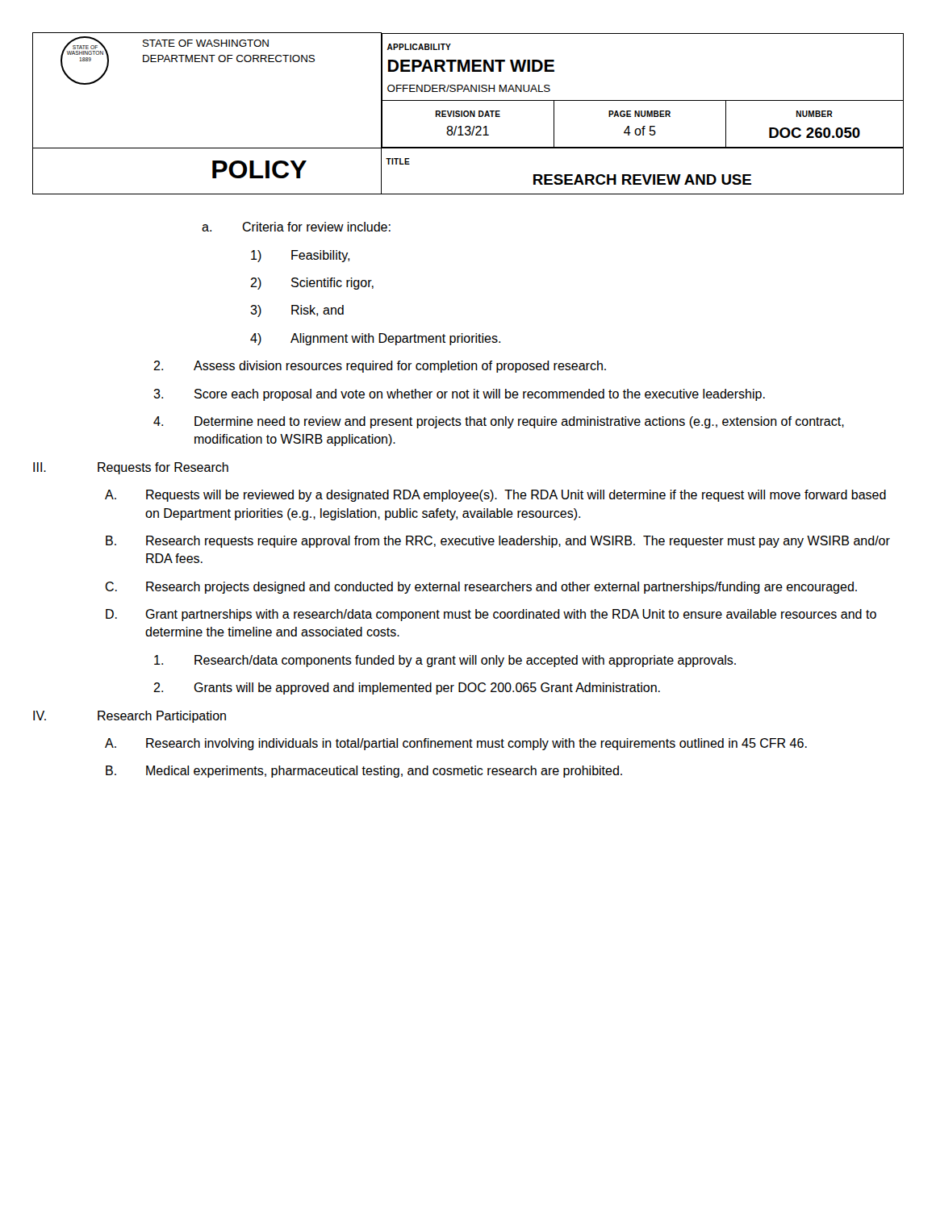| STATE OF WASHINGTON 1889 | STATE OF WASHINGTON DEPARTMENT OF CORRECTIONS | / APPLICABILITY DEPARTMENT WIDE OFFENDER/SPANISH MANUALS / / REVISION DATE 8/13/21 / PAGE NUMBER 4 of 5 / NUMBER DOC 260.050 / |
| | POLICY | TITLE RESEARCH REVIEW AND USE |
a.
Criteria for review include:
1)
Feasibility,
2)
Scientific rigor,
3)
Risk, and
4)
Alignment with Department priorities.
2.
Assess division resources required for completion of proposed research.
3.
Score each proposal and vote on whether or not it will be recommended to the executive leadership.
4.
Determine need to review and present projects that only require administrative actions (e.g., extension of contract, modification to WSIRB application).
III.
Requests for Research
A.
Requests will be reviewed by a designated RDA employee(s). The RDA Unit will determine if the request will move forward based on Department priorities (e.g., legislation, public safety, available resources).
B.
Research requests require approval from the RRC, executive leadership, and WSIRB. The requester must pay any WSIRB and/or RDA fees.
C.
Research projects designed and conducted by external researchers and other external partnerships/funding are encouraged.
D.
Grant partnerships with a research/data component must be coordinated with the RDA Unit to ensure available resources and to determine the timeline and associated costs.
1.
Research/data components funded by a grant will only be accepted with appropriate approvals.
2.
Grants will be approved and implemented per DOC 200.065 Grant Administration.
IV.
Research Participation
A.
Research involving individuals in total/partial confinement must comply with the requirements outlined in 45 CFR 46.
B.
Medical experiments, pharmaceutical testing, and cosmetic research are prohibited.